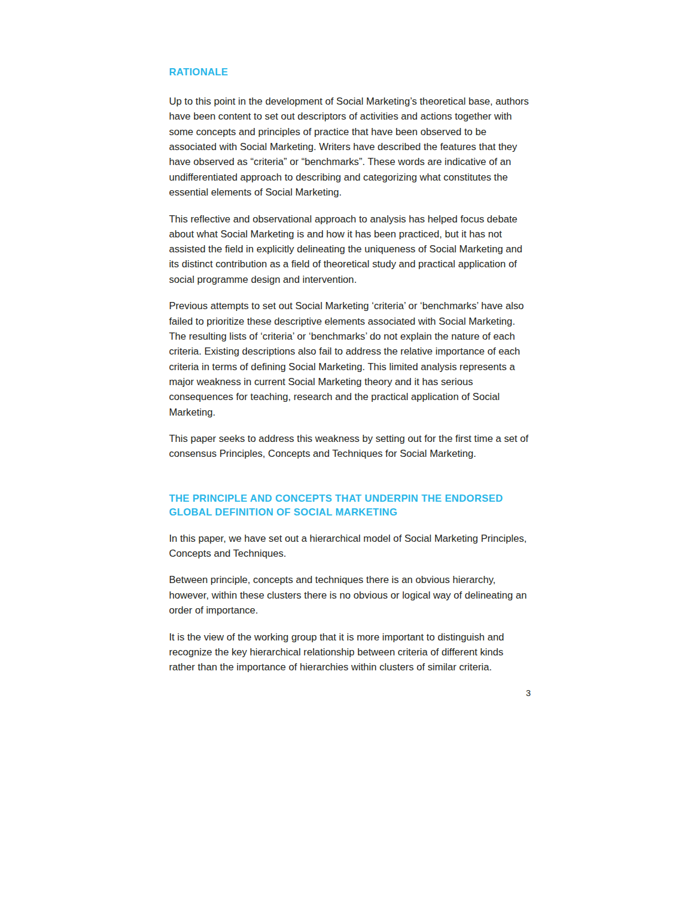RATIONALE
Up to this point in the development of Social Marketing’s theoretical base, authors have been content to set out descriptors of activities and actions together with some concepts and principles of practice that have been observed to be associated with Social Marketing. Writers have described the features that they have observed as “criteria” or “benchmarks”. These words are indicative of an undifferentiated approach to describing and categorizing what constitutes the essential elements of Social Marketing.
This reflective and observational approach to analysis has helped focus debate about what Social Marketing is and how it has been practiced, but it has not assisted the field in explicitly delineating the uniqueness of Social Marketing and its distinct contribution as a field of theoretical study and practical application of social programme design and intervention.
Previous attempts to set out Social Marketing ‘criteria’ or ‘benchmarks’ have also failed to prioritize these descriptive elements associated with Social Marketing. The resulting lists of ‘criteria’ or ‘benchmarks’ do not explain the nature of each criteria. Existing descriptions also fail to address the relative importance of each criteria in terms of defining Social Marketing. This limited analysis represents a major weakness in current Social Marketing theory and it has serious consequences for teaching, research and the practical application of Social Marketing.
This paper seeks to address this weakness by setting out for the first time a set of consensus Principles, Concepts and Techniques for Social Marketing.
THE PRINCIPLE AND CONCEPTS THAT UNDERPIN THE ENDORSED GLOBAL DEFINITION OF SOCIAL MARKETING
In this paper, we have set out a hierarchical model of Social Marketing Principles, Concepts and Techniques.
Between principle, concepts and techniques there is an obvious hierarchy, however, within these clusters there is no obvious or logical way of delineating an order of importance.
It is the view of the working group that it is more important to distinguish and recognize the key hierarchical relationship between criteria of different kinds rather than the importance of hierarchies within clusters of similar criteria.
3